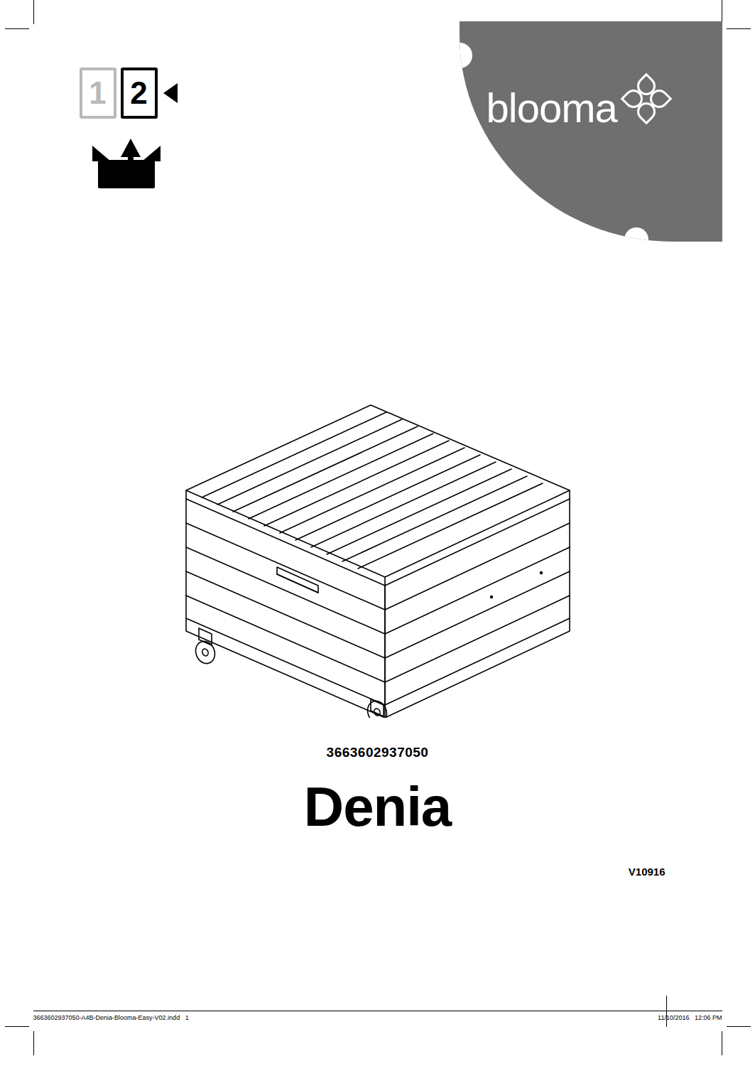1
2
blooma
3663602937050
Denia
V10916
3663602937050-A4B-Denia-Blooma-Easy-V02.indd 1 11/10/2016 12:06 PM